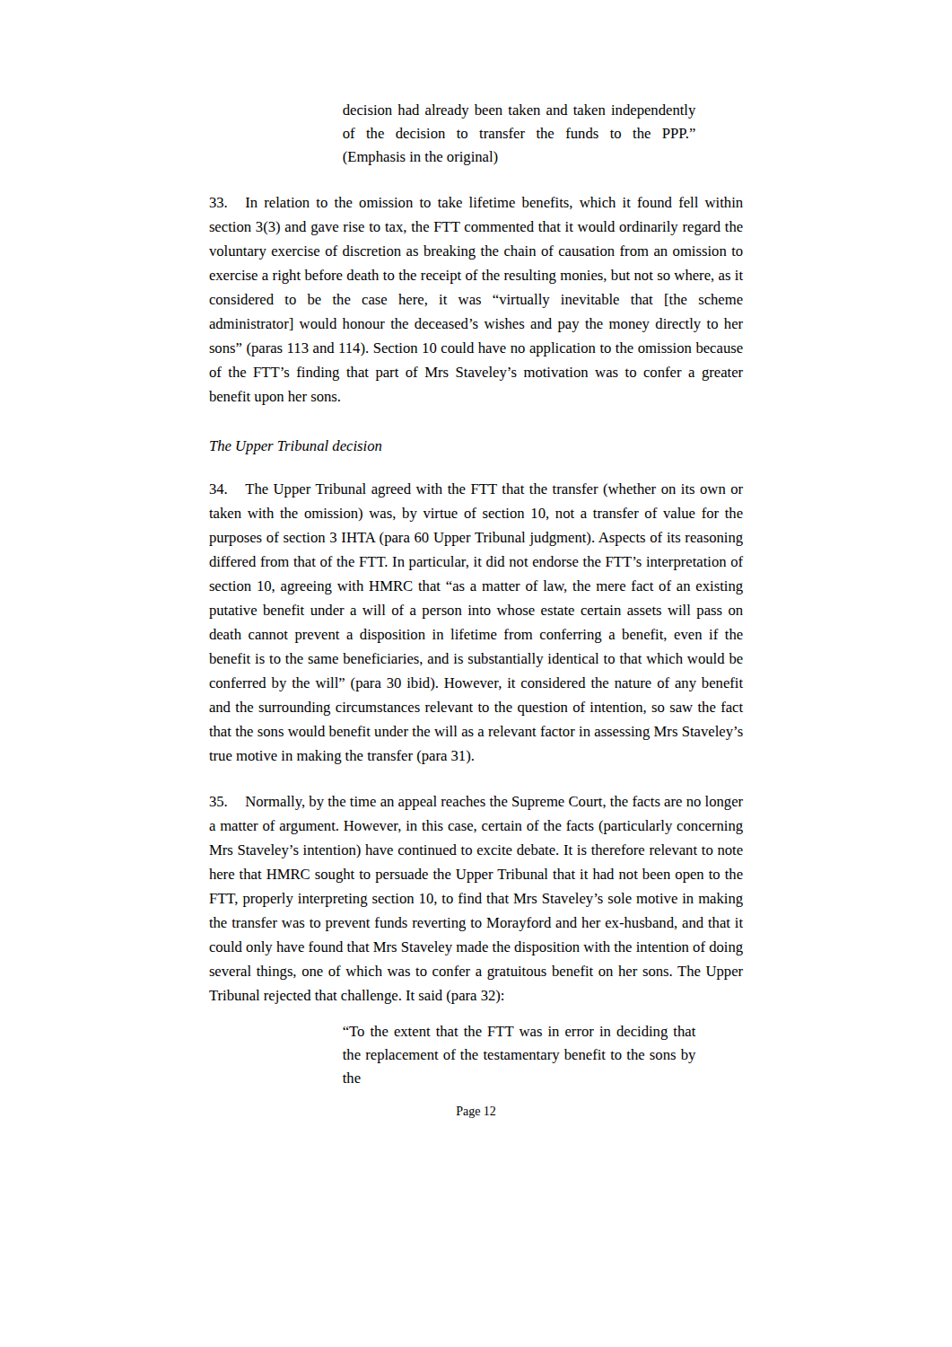decision had already been taken and taken independently of the decision to transfer the funds to the PPP.” (Emphasis in the original)
33. In relation to the omission to take lifetime benefits, which it found fell within section 3(3) and gave rise to tax, the FTT commented that it would ordinarily regard the voluntary exercise of discretion as breaking the chain of causation from an omission to exercise a right before death to the receipt of the resulting monies, but not so where, as it considered to be the case here, it was “virtually inevitable that [the scheme administrator] would honour the deceased’s wishes and pay the money directly to her sons” (paras 113 and 114). Section 10 could have no application to the omission because of the FTT’s finding that part of Mrs Staveley’s motivation was to confer a greater benefit upon her sons.
The Upper Tribunal decision
34. The Upper Tribunal agreed with the FTT that the transfer (whether on its own or taken with the omission) was, by virtue of section 10, not a transfer of value for the purposes of section 3 IHTA (para 60 Upper Tribunal judgment). Aspects of its reasoning differed from that of the FTT. In particular, it did not endorse the FTT’s interpretation of section 10, agreeing with HMRC that “as a matter of law, the mere fact of an existing putative benefit under a will of a person into whose estate certain assets will pass on death cannot prevent a disposition in lifetime from conferring a benefit, even if the benefit is to the same beneficiaries, and is substantially identical to that which would be conferred by the will” (para 30 ibid). However, it considered the nature of any benefit and the surrounding circumstances relevant to the question of intention, so saw the fact that the sons would benefit under the will as a relevant factor in assessing Mrs Staveley’s true motive in making the transfer (para 31).
35. Normally, by the time an appeal reaches the Supreme Court, the facts are no longer a matter of argument. However, in this case, certain of the facts (particularly concerning Mrs Staveley’s intention) have continued to excite debate. It is therefore relevant to note here that HMRC sought to persuade the Upper Tribunal that it had not been open to the FTT, properly interpreting section 10, to find that Mrs Staveley’s sole motive in making the transfer was to prevent funds reverting to Morayford and her ex-husband, and that it could only have found that Mrs Staveley made the disposition with the intention of doing several things, one of which was to confer a gratuitous benefit on her sons. The Upper Tribunal rejected that challenge. It said (para 32):
“To the extent that the FTT was in error in deciding that the replacement of the testamentary benefit to the sons by the
Page 12